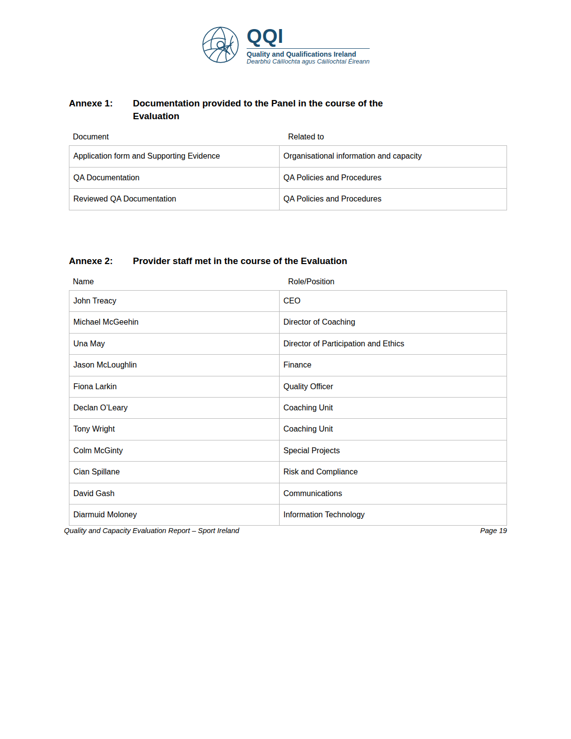QQI
Quality and Qualifications Ireland
Dearbhú Cáilíochta agus Cáilíochtaí Éireann
Annexe 1: Documentation provided to the Panel in the course of the
Evaluation
Document
Related to
| Application form and Supporting Evidence | Organisational information and capacity |
| QA Documentation | QA Policies and Procedures |
| Reviewed QA Documentation | QA Policies and Procedures |
Annexe 2: Provider staff met in the course of the Evaluation
Name
Role/Position
| John Treacy | CEO |
| Michael McGeehin | Director of Coaching |
| Una May | Director of Participation and Ethics |
| Jason McLoughlin | Finance |
| Fiona Larkin | Quality Officer |
| Declan O’Leary | Coaching Unit |
| Tony Wright | Coaching Unit |
| Colm McGinty | Special Projects |
| Cian Spillane | Risk and Compliance |
| David Gash | Communications |
| Diarmuid Moloney | Information Technology |
Quality and Capacity Evaluation Report – Sport Ireland
Page 19